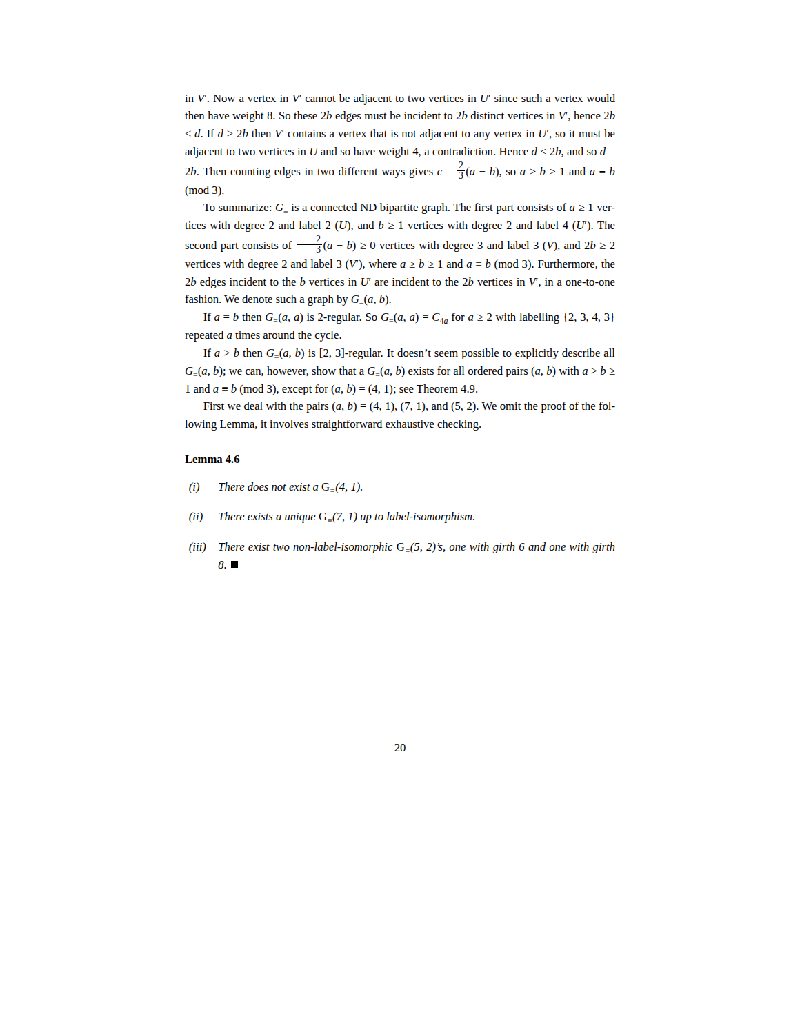in V′. Now a vertex in V′ cannot be adjacent to two vertices in U′ since such a vertex would then have weight 8. So these 2b edges must be incident to 2b distinct vertices in V′, hence 2b ≤ d. If d > 2b then V′ contains a vertex that is not adjacent to any vertex in U′, so it must be adjacent to two vertices in U and so have weight 4, a contradiction. Hence d ≤ 2b, and so d = 2b. Then counting edges in two different ways gives c = 23(a − b), so a ≥ b ≥ 1 and a ≡ b (mod 3).
To summarize: G≡ is a connected ND bipartite graph. The first part consists of a ≥ 1 vertices with degree 2 and label 2 (U), and b ≥ 1 vertices with degree 2 and label 4 (U′). The second part consists of 23(a − b) ≥ 0 vertices with degree 3 and label 3 (V), and 2b ≥ 2 vertices with degree 2 and label 3 (V′), where a ≥ b ≥ 1 and a ≡ b (mod 3). Furthermore, the 2b edges incident to the b vertices in U′ are incident to the 2b vertices in V′, in a one-to-one fashion. We denote such a graph by G≡(a, b).
If a = b then G≡(a, a) is 2-regular. So G≡(a, a) = C4a for a ≥ 2 with labelling {2, 3, 4, 3} repeated a times around the cycle.
If a > b then G≡(a, b) is [2, 3]-regular. It doesn’t seem possible to explicitly describe all G≡(a, b); we can, however, show that a G≡(a, b) exists for all ordered pairs (a, b) with a > b ≥ 1 and a ≡ b (mod 3), except for (a, b) = (4, 1); see Theorem 4.9.
First we deal with the pairs (a, b) = (4, 1), (7, 1), and (5, 2). We omit the proof of the following Lemma, it involves straightforward exhaustive checking.
Lemma 4.6
(i) There does not exist a G≡(4, 1).
(ii) There exists a unique G≡(7, 1) up to label-isomorphism.
(iii) There exist two non-label-isomorphic G≡(5, 2)’s, one with girth 6 and one with girth 8.
20